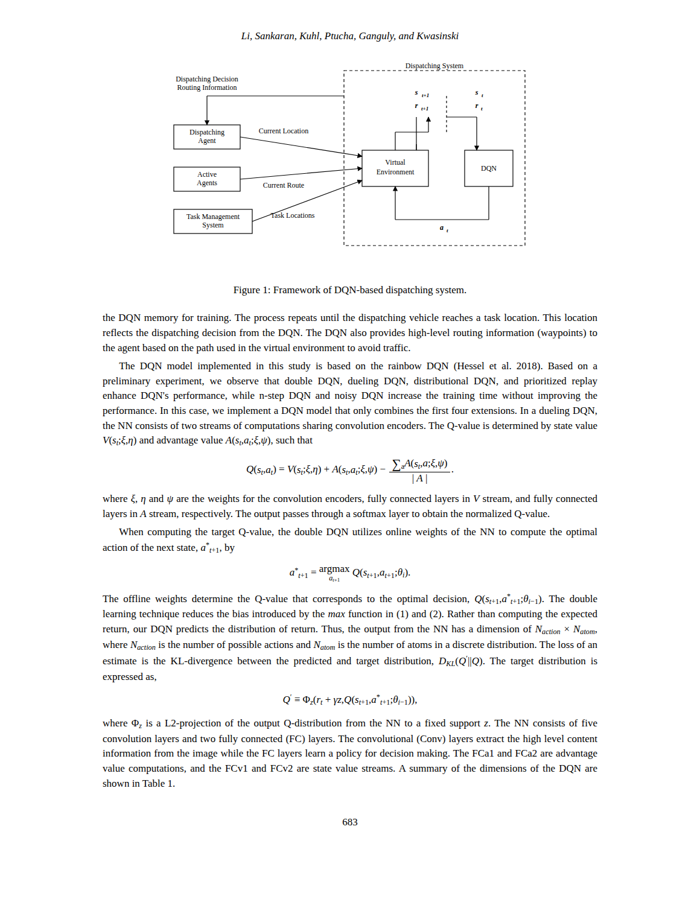Li, Sankaran, Kuhl, Ptucha, Ganguly, and Kwasinski
Dispatching System Dispatching Decision Routing Information Dispatching Agent Active Agents Task Management System Virtual Environment DQN Current Location Current Route Task Locations s t+1 r t+1 s t r t a t
Figure 1: Framework of DQN-based dispatching system.
the DQN memory for training. The process repeats until the dispatching vehicle reaches a task location. This location reflects the dispatching decision from the DQN. The DQN also provides high-level routing information (waypoints) to the agent based on the path used in the virtual environment to avoid traffic.
The DQN model implemented in this study is based on the rainbow DQN (Hessel et al. 2018). Based on a preliminary experiment, we observe that double DQN, dueling DQN, distributional DQN, and prioritized replay enhance DQN's performance, while n-step DQN and noisy DQN increase the training time without improving the performance. In this case, we implement a DQN model that only combines the first four extensions. In a dueling DQN, the NN consists of two streams of computations sharing convolution encoders. The Q-value is determined by state value V(st;ξ,η) and advantage value A(st,at;ξ,ψ), such that
Q(st,at) = V(st;ξ,η) + A(st,at;ξ,ψ) − ∑aA(st,a;ξ,ψ)| A |.
where ξ, η and ψ are the weights for the convolution encoders, fully connected layers in V stream, and fully connected layers in A stream, respectively. The output passes through a softmax layer to obtain the normalized Q-value.
When computing the target Q-value, the double DQN utilizes online weights of the NN to compute the optimal action of the next state, a*t+1, by
a*t+1 = argmax at+1 Q(st+1,at+1;θi).
The offline weights determine the Q-value that corresponds to the optimal decision, Q(st+1,a*t+1;θi−1). The double learning technique reduces the bias introduced by the max function in (1) and (2). Rather than computing the expected return, our DQN predicts the distribution of return. Thus, the output from the NN has a dimension of Naction × Natom, where Naction is the number of possible actions and Natom is the number of atoms in a discrete distribution. The loss of an estimate is the KL-divergence between the predicted and target distribution, DKL(Q′||Q). The target distribution is expressed as,
Q′ ≡ Φz(rt + γz,Q(st+1,a*t+1;θi−1)),
where Φz is a L2-projection of the output Q-distribution from the NN to a fixed support z. The NN consists of five convolution layers and two fully connected (FC) layers. The convolutional (Conv) layers extract the high level content information from the image while the FC layers learn a policy for decision making. The FCa1 and FCa2 are advantage value computations, and the FCv1 and FCv2 are state value streams. A summary of the dimensions of the DQN are shown in Table 1.
683